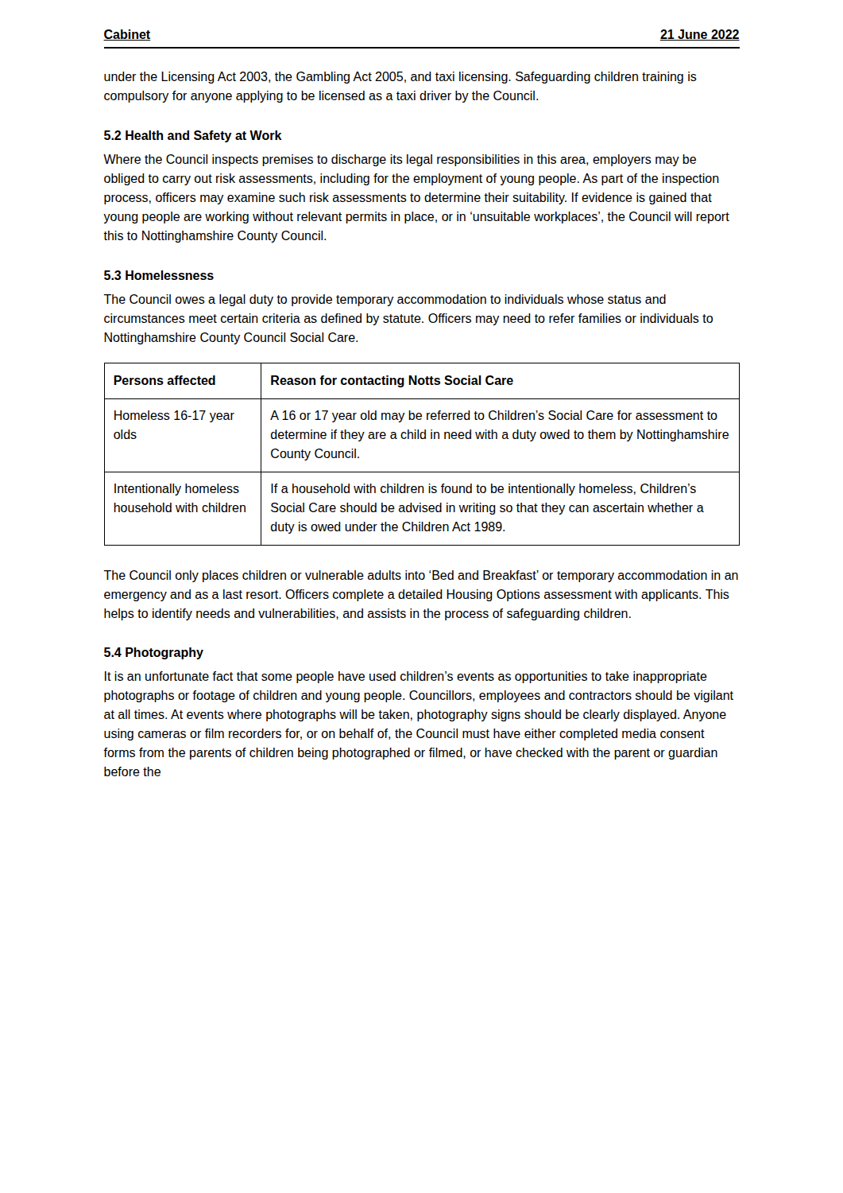Cabinet 21 June 2022
under the Licensing Act 2003, the Gambling Act 2005, and taxi licensing. Safeguarding children training is compulsory for anyone applying to be licensed as a taxi driver by the Council.
5.2 Health and Safety at Work
Where the Council inspects premises to discharge its legal responsibilities in this area, employers may be obliged to carry out risk assessments, including for the employment of young people. As part of the inspection process, officers may examine such risk assessments to determine their suitability. If evidence is gained that young people are working without relevant permits in place, or in ‘unsuitable workplaces’, the Council will report this to Nottinghamshire County Council.
5.3 Homelessness
The Council owes a legal duty to provide temporary accommodation to individuals whose status and circumstances meet certain criteria as defined by statute. Officers may need to refer families or individuals to Nottinghamshire County Council Social Care.
| Persons affected | Reason for contacting Notts Social Care |
| --- | --- |
| Homeless 16-17 year olds | A 16 or 17 year old may be referred to Children’s Social Care for assessment to determine if they are a child in need with a duty owed to them by Nottinghamshire County Council. |
| Intentionally homeless household with children | If a household with children is found to be intentionally homeless, Children’s Social Care should be advised in writing so that they can ascertain whether a duty is owed under the Children Act 1989. |
The Council only places children or vulnerable adults into ‘Bed and Breakfast’ or temporary accommodation in an emergency and as a last resort. Officers complete a detailed Housing Options assessment with applicants. This helps to identify needs and vulnerabilities, and assists in the process of safeguarding children.
5.4 Photography
It is an unfortunate fact that some people have used children’s events as opportunities to take inappropriate photographs or footage of children and young people. Councillors, employees and contractors should be vigilant at all times. At events where photographs will be taken, photography signs should be clearly displayed. Anyone using cameras or film recorders for, or on behalf of, the Council must have either completed media consent forms from the parents of children being photographed or filmed, or have checked with the parent or guardian before the